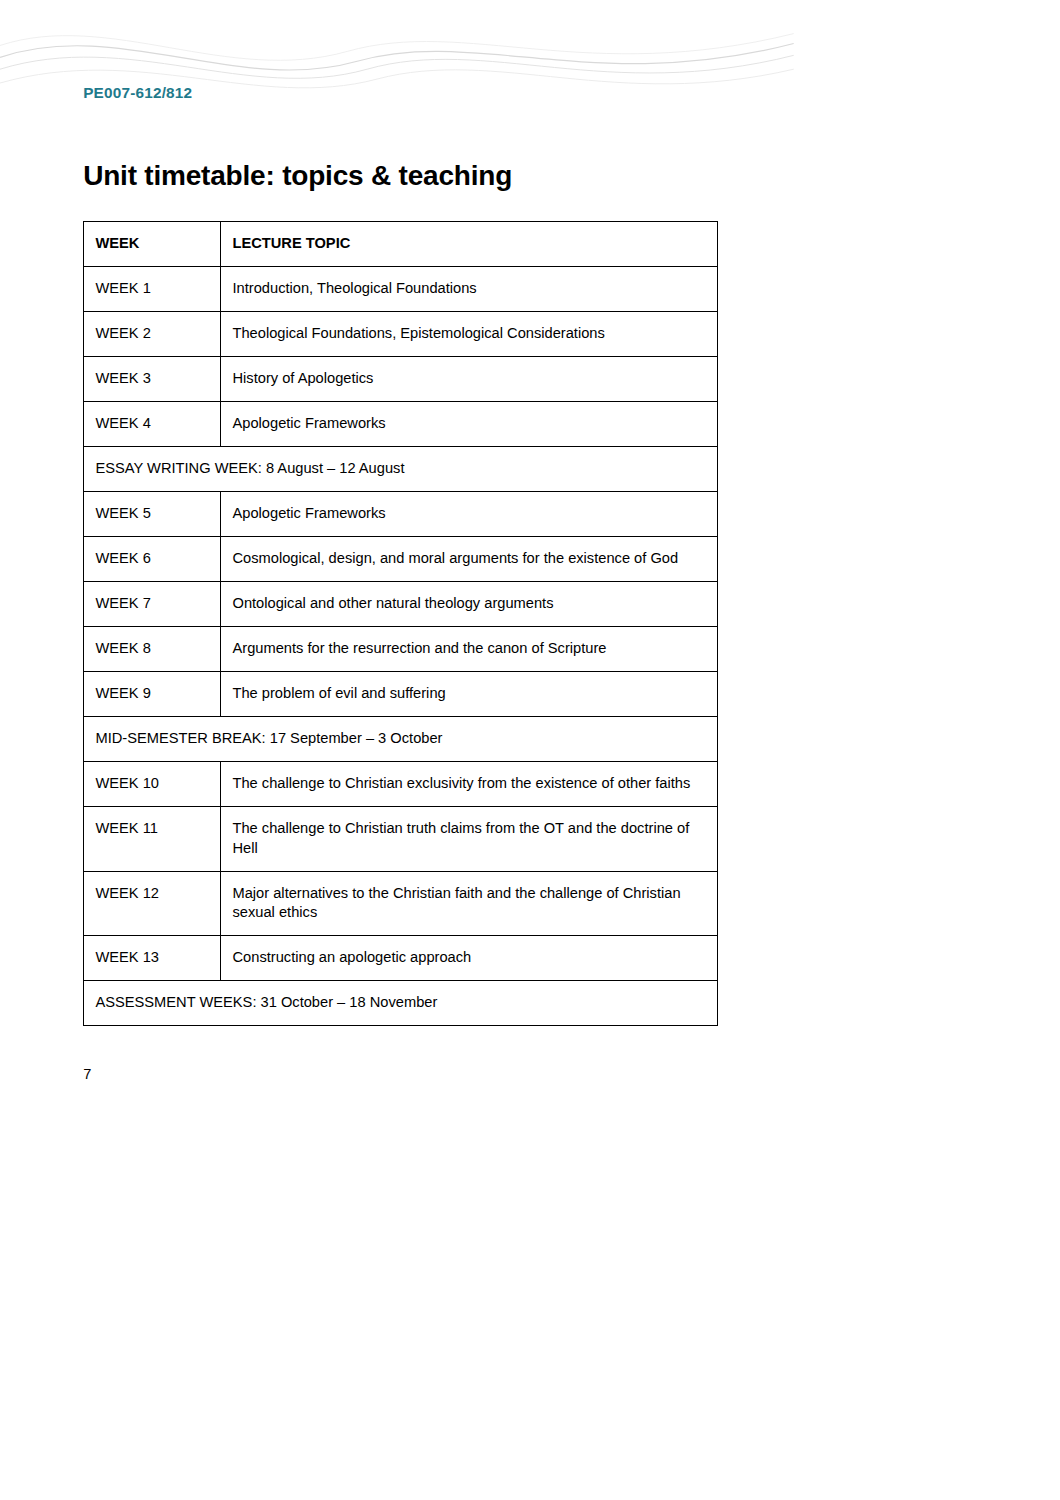PE007-612/812
Unit timetable: topics & teaching
| WEEK | LECTURE TOPIC |
| --- | --- |
| WEEK 1 | Introduction, Theological Foundations |
| WEEK 2 | Theological Foundations, Epistemological Considerations |
| WEEK 3 | History of Apologetics |
| WEEK 4 | Apologetic Frameworks |
| ESSAY WRITING WEEK: 8 August – 12 August |
| WEEK 5 | Apologetic Frameworks |
| WEEK 6 | Cosmological, design, and moral arguments for the existence of God |
| WEEK 7 | Ontological and other natural theology arguments |
| WEEK 8 | Arguments for the resurrection and the canon of Scripture |
| WEEK 9 | The problem of evil and suffering |
| MID-SEMESTER BREAK: 17 September – 3 October |
| WEEK 10 | The challenge to Christian exclusivity from the existence of other faiths |
| WEEK 11 | The challenge to Christian truth claims from the OT and the doctrine of Hell |
| WEEK 12 | Major alternatives to the Christian faith and the challenge of Christian sexual ethics |
| WEEK 13 | Constructing an apologetic approach |
| ASSESSMENT WEEKS: 31 October – 18 November |
7